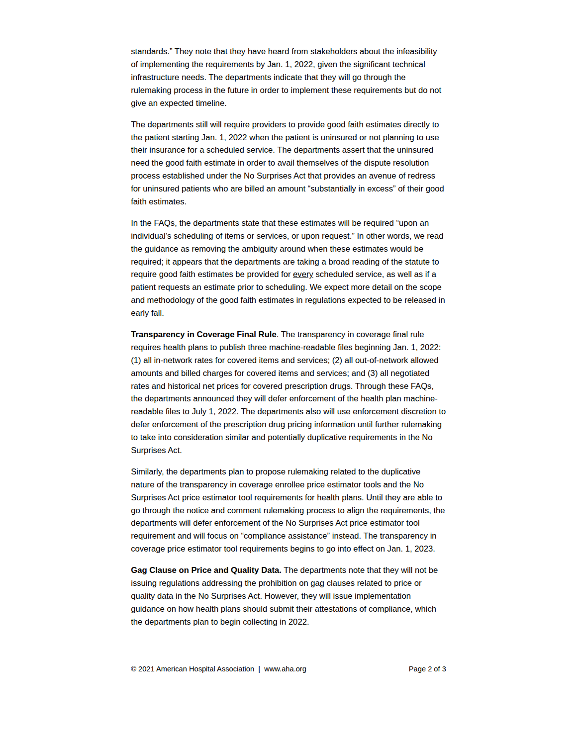standards.” They note that they have heard from stakeholders about the infeasibility of implementing the requirements by Jan. 1, 2022, given the significant technical infrastructure needs. The departments indicate that they will go through the rulemaking process in the future in order to implement these requirements but do not give an expected timeline.
The departments still will require providers to provide good faith estimates directly to the patient starting Jan. 1, 2022 when the patient is uninsured or not planning to use their insurance for a scheduled service. The departments assert that the uninsured need the good faith estimate in order to avail themselves of the dispute resolution process established under the No Surprises Act that provides an avenue of redress for uninsured patients who are billed an amount “substantially in excess” of their good faith estimates.
In the FAQs, the departments state that these estimates will be required “upon an individual’s scheduling of items or services, or upon request.” In other words, we read the guidance as removing the ambiguity around when these estimates would be required; it appears that the departments are taking a broad reading of the statute to require good faith estimates be provided for every scheduled service, as well as if a patient requests an estimate prior to scheduling. We expect more detail on the scope and methodology of the good faith estimates in regulations expected to be released in early fall.
Transparency in Coverage Final Rule. The transparency in coverage final rule requires health plans to publish three machine-readable files beginning Jan. 1, 2022: (1) all in-network rates for covered items and services; (2) all out-of-network allowed amounts and billed charges for covered items and services; and (3) all negotiated rates and historical net prices for covered prescription drugs. Through these FAQs, the departments announced they will defer enforcement of the health plan machine-readable files to July 1, 2022. The departments also will use enforcement discretion to defer enforcement of the prescription drug pricing information until further rulemaking to take into consideration similar and potentially duplicative requirements in the No Surprises Act.
Similarly, the departments plan to propose rulemaking related to the duplicative nature of the transparency in coverage enrollee price estimator tools and the No Surprises Act price estimator tool requirements for health plans. Until they are able to go through the notice and comment rulemaking process to align the requirements, the departments will defer enforcement of the No Surprises Act price estimator tool requirement and will focus on “compliance assistance” instead. The transparency in coverage price estimator tool requirements begins to go into effect on Jan. 1, 2023.
Gag Clause on Price and Quality Data. The departments note that they will not be issuing regulations addressing the prohibition on gag clauses related to price or quality data in the No Surprises Act. However, they will issue implementation guidance on how health plans should submit their attestations of compliance, which the departments plan to begin collecting in 2022.
© 2021 American Hospital Association | www.aha.org Page 2 of 3